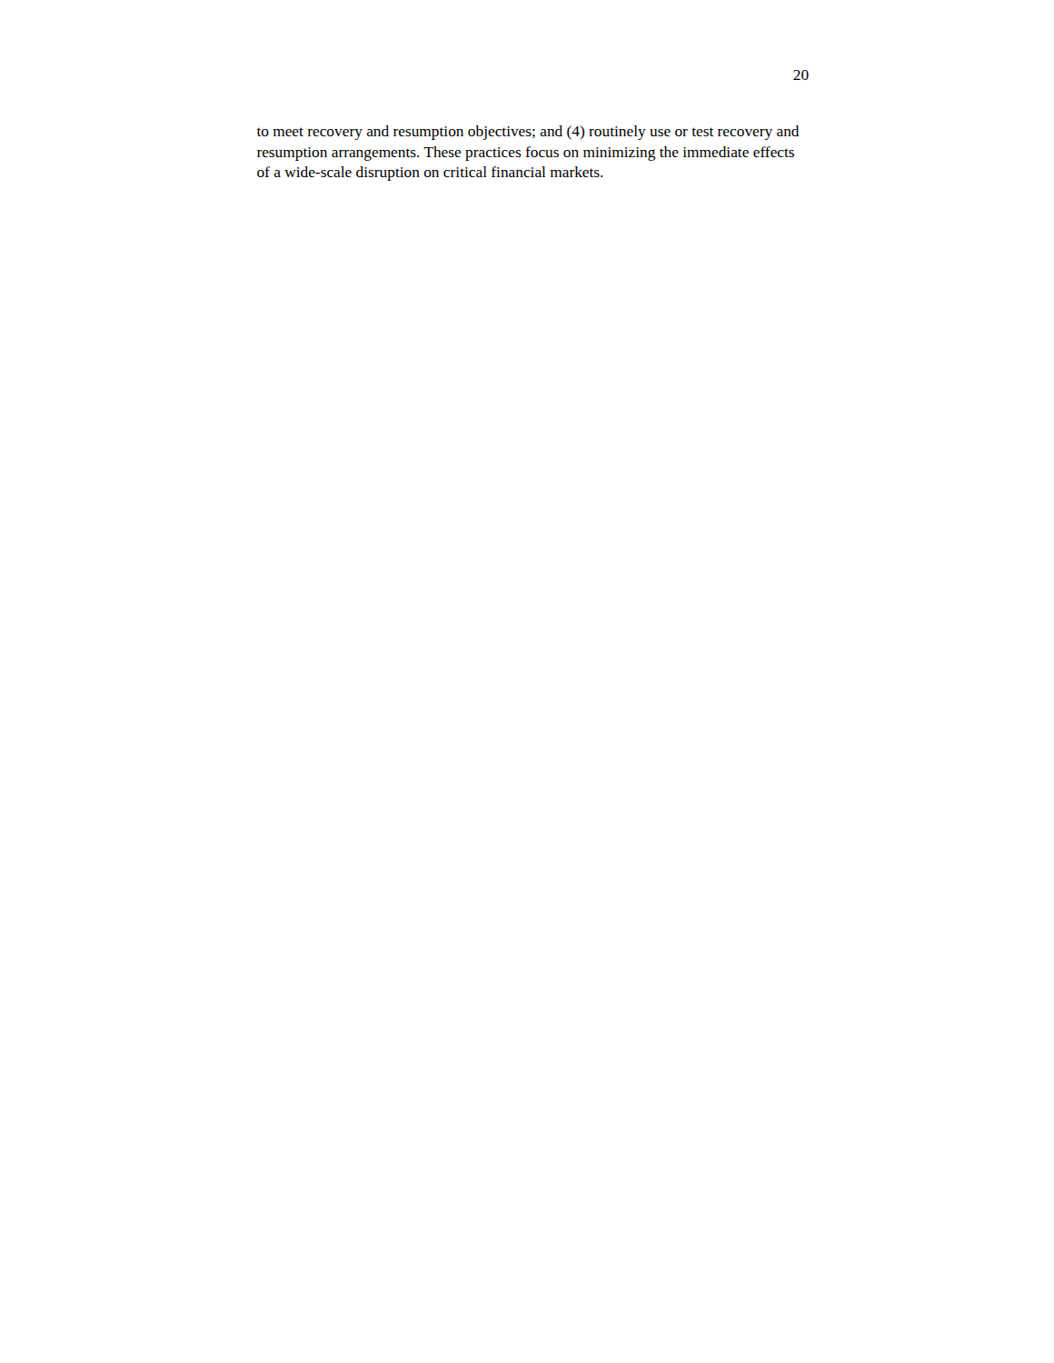20
to meet recovery and resumption objectives; and (4) routinely use or test recovery and resumption arrangements. These practices focus on minimizing the immediate effects of a wide-scale disruption on critical financial markets.